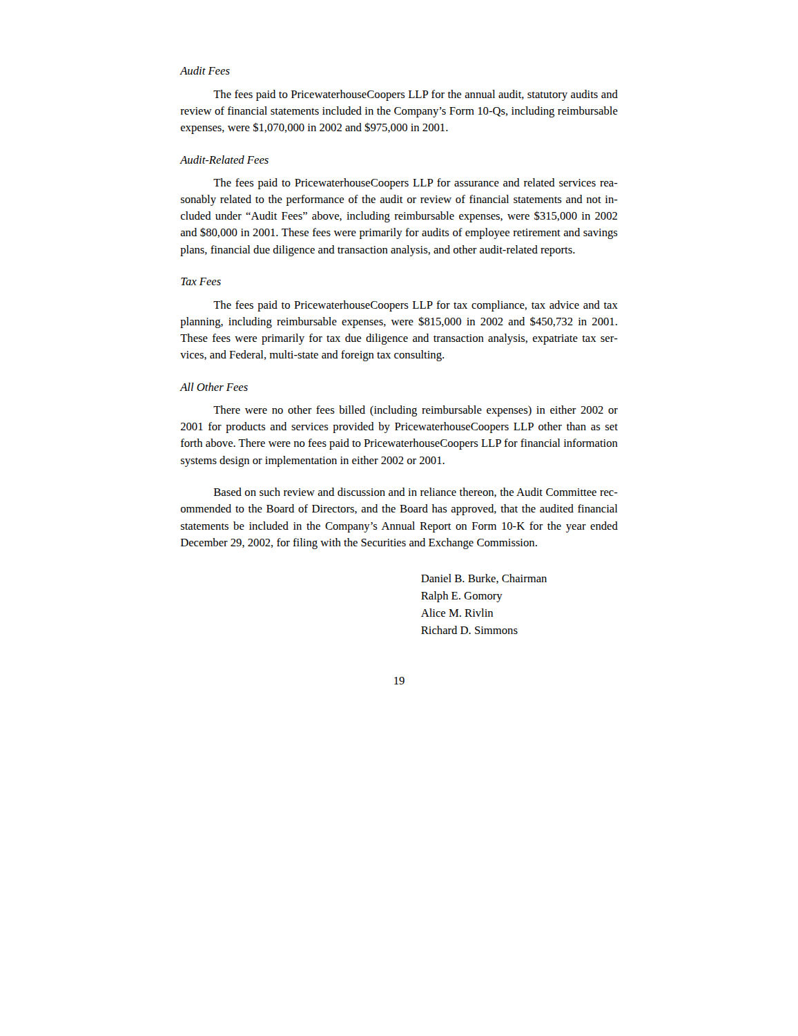Audit Fees
The fees paid to PricewaterhouseCoopers LLP for the annual audit, statutory audits and review of financial statements included in the Company’s Form 10-Qs, including reimbursable expenses, were $1,070,000 in 2002 and $975,000 in 2001.
Audit-Related Fees
The fees paid to PricewaterhouseCoopers LLP for assurance and related services reasonably related to the performance of the audit or review of financial statements and not included under “Audit Fees” above, including reimbursable expenses, were $315,000 in 2002 and $80,000 in 2001. These fees were primarily for audits of employee retirement and savings plans, financial due diligence and transaction analysis, and other audit-related reports.
Tax Fees
The fees paid to PricewaterhouseCoopers LLP for tax compliance, tax advice and tax planning, including reimbursable expenses, were $815,000 in 2002 and $450,732 in 2001. These fees were primarily for tax due diligence and transaction analysis, expatriate tax services, and Federal, multi-state and foreign tax consulting.
All Other Fees
There were no other fees billed (including reimbursable expenses) in either 2002 or 2001 for products and services provided by PricewaterhouseCoopers LLP other than as set forth above. There were no fees paid to PricewaterhouseCoopers LLP for financial information systems design or implementation in either 2002 or 2001.
Based on such review and discussion and in reliance thereon, the Audit Committee recommended to the Board of Directors, and the Board has approved, that the audited financial statements be included in the Company’s Annual Report on Form 10-K for the year ended December 29, 2002, for filing with the Securities and Exchange Commission.
Daniel B. Burke, Chairman
Ralph E. Gomory
Alice M. Rivlin
Richard D. Simmons
19